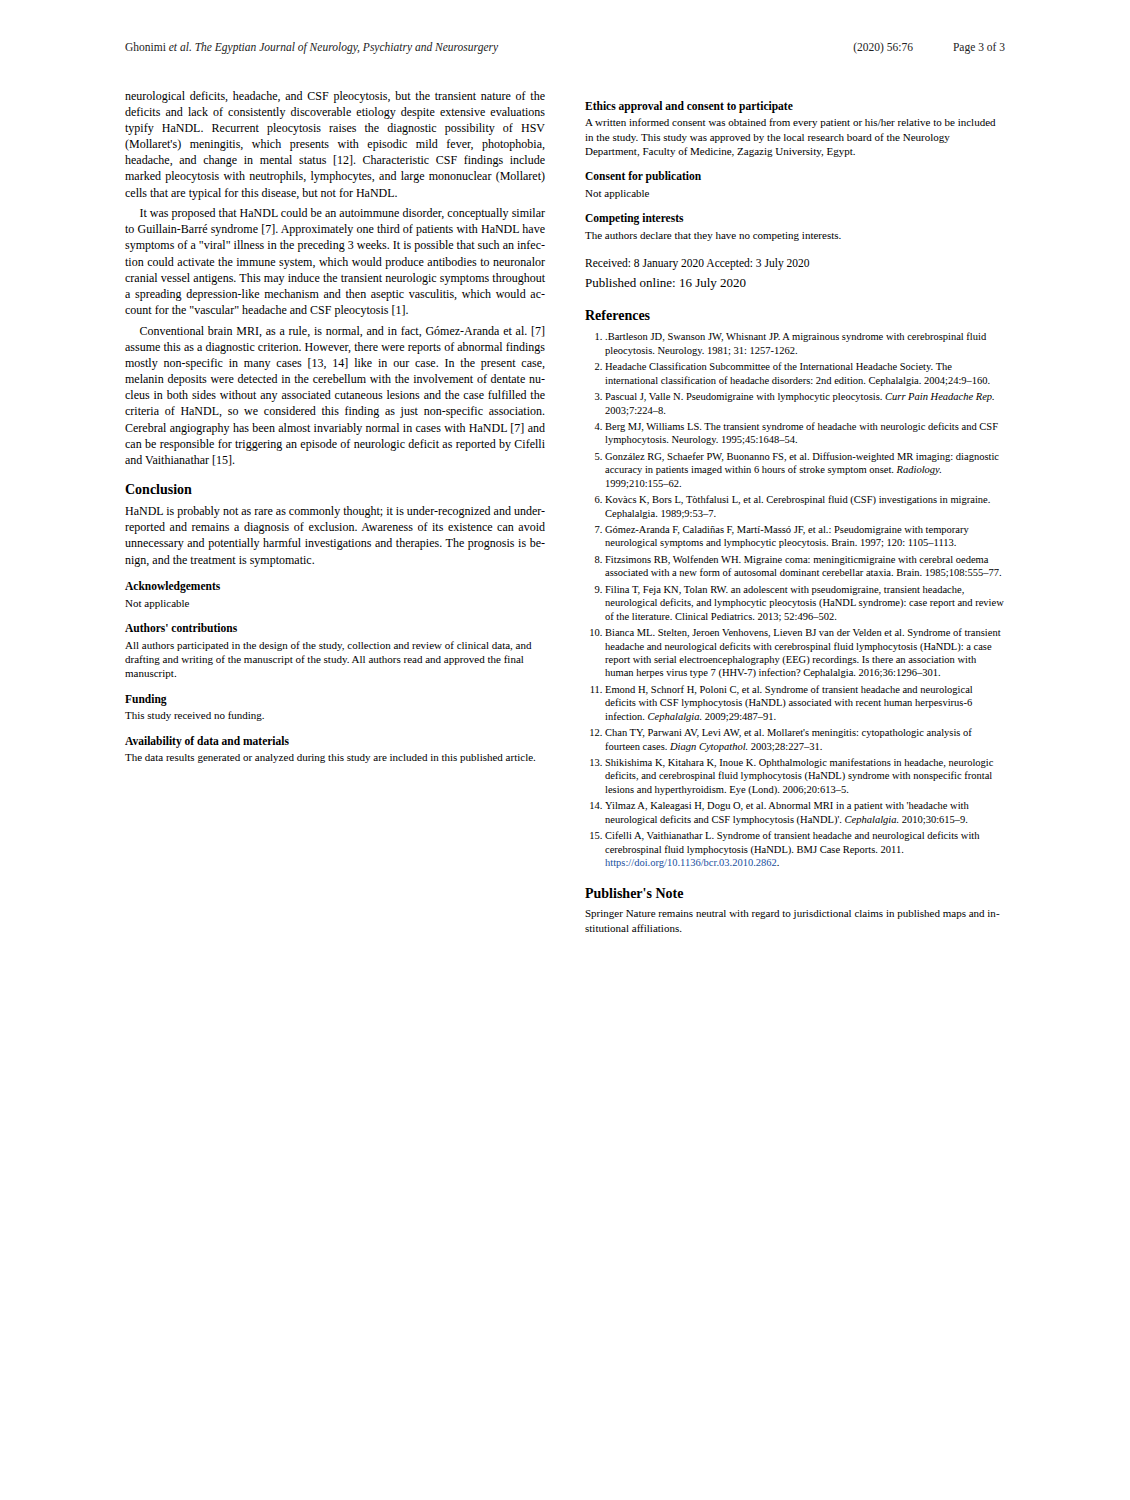Ghonimi et al. The Egyptian Journal of Neurology, Psychiatry and Neurosurgery
(2020) 56:76
Page 3 of 3
neurological deficits, headache, and CSF pleocytosis, but the transient nature of the deficits and lack of consistently discoverable etiology despite extensive evaluations typify HaNDL. Recurrent pleocytosis raises the diagnostic possibility of HSV (Mollaret's) meningitis, which presents with episodic mild fever, photophobia, headache, and change in mental status [12]. Characteristic CSF findings include marked pleocytosis with neutrophils, lymphocytes, and large mononuclear (Mollaret) cells that are typical for this disease, but not for HaNDL.
It was proposed that HaNDL could be an autoimmune disorder, conceptually similar to Guillain-Barré syndrome [7]. Approximately one third of patients with HaNDL have symptoms of a "viral" illness in the preceding 3 weeks. It is possible that such an infection could activate the immune system, which would produce antibodies to neuronalor cranial vessel antigens. This may induce the transient neurologic symptoms throughout a spreading depression-like mechanism and then aseptic vasculitis, which would account for the "vascular" headache and CSF pleocytosis [1].
Conventional brain MRI, as a rule, is normal, and in fact, Gómez-Aranda et al. [7] assume this as a diagnostic criterion. However, there were reports of abnormal findings mostly non-specific in many cases [13, 14] like in our case. In the present case, melanin deposits were detected in the cerebellum with the involvement of dentate nucleus in both sides without any associated cutaneous lesions and the case fulfilled the criteria of HaNDL, so we considered this finding as just non-specific association. Cerebral angiography has been almost invariably normal in cases with HaNDL [7] and can be responsible for triggering an episode of neurologic deficit as reported by Cifelli and Vaithianathar [15].
Conclusion
HaNDL is probably not as rare as commonly thought; it is under-recognized and under-reported and remains a diagnosis of exclusion. Awareness of its existence can avoid unnecessary and potentially harmful investigations and therapies. The prognosis is benign, and the treatment is symptomatic.
Acknowledgements
Not applicable
Authors' contributions
All authors participated in the design of the study, collection and review of clinical data, and drafting and writing of the manuscript of the study. All authors read and approved the final manuscript.
Funding
This study received no funding.
Availability of data and materials
The data results generated or analyzed during this study are included in this published article.
Ethics approval and consent to participate
A written informed consent was obtained from every patient or his/her relative to be included in the study. This study was approved by the local research board of the Neurology Department, Faculty of Medicine, Zagazig University, Egypt.
Consent for publication
Not applicable
Competing interests
The authors declare that they have no competing interests.
Received: 8 January 2020 Accepted: 3 July 2020
Published online: 16 July 2020
References
.Bartleson JD, Swanson JW, Whisnant JP. A migrainous syndrome with cerebrospinal fluid pleocytosis. Neurology. 1981; 31: 1257-1262.
Headache Classification Subcommittee of the International Headache Society. The international classification of headache disorders: 2nd edition. Cephalalgia. 2004;24:9–160.
Pascual J, Valle N. Pseudomigraine with lymphocytic pleocytosis. Curr Pain Headache Rep. 2003;7:224–8.
Berg MJ, Williams LS. The transient syndrome of headache with neurologic deficits and CSF lymphocytosis. Neurology. 1995;45:1648–54.
González RG, Schaefer PW, Buonanno FS, et al. Diffusion-weighted MR imaging: diagnostic accuracy in patients imaged within 6 hours of stroke symptom onset. Radiology. 1999;210:155–62.
Kovàcs K, Bors L, Tòthfalusi L, et al. Cerebrospinal fluid (CSF) investigations in migraine. Cephalalgia. 1989;9:53–7.
Gómez-Aranda F, Caladiñas F, Martí-Massó JF, et al.: Pseudomigraine with temporary neurological symptoms and lymphocytic pleocytosis. Brain. 1997; 120: 1105–1113.
Fitzsimons RB, Wolfenden WH. Migraine coma: meningiticmigraine with cerebral oedema associated with a new form of autosomal dominant cerebellar ataxia. Brain. 1985;108:555–77.
Filina T, Feja KN, Tolan RW. an adolescent with pseudomigraine, transient headache, neurological deficits, and lymphocytic pleocytosis (HaNDL syndrome): case report and review of the literature. Clinical Pediatrics. 2013; 52:496–502.
Bianca ML. Stelten, Jeroen Venhovens, Lieven BJ van der Velden et al. Syndrome of transient headache and neurological deficits with cerebrospinal fluid lymphocytosis (HaNDL): a case report with serial electroencephalography (EEG) recordings. Is there an association with human herpes virus type 7 (HHV-7) infection? Cephalalgia. 2016;36:1296–301.
Emond H, Schnorf H, Poloni C, et al. Syndrome of transient headache and neurological deficits with CSF lymphocytosis (HaNDL) associated with recent human herpesvirus-6 infection. Cephalalgia. 2009;29:487–91.
Chan TY, Parwani AV, Levi AW, et al. Mollaret's meningitis: cytopathologic analysis of fourteen cases. Diagn Cytopathol. 2003;28:227–31.
Shikishima K, Kitahara K, Inoue K. Ophthalmologic manifestations in headache, neurologic deficits, and cerebrospinal fluid lymphocytosis (HaNDL) syndrome with nonspecific frontal lesions and hyperthyroidism. Eye (Lond). 2006;20:613–5.
Yilmaz A, Kaleagasi H, Dogu O, et al. Abnormal MRI in a patient with 'headache with neurological deficits and CSF lymphocytosis (HaNDL)'. Cephalalgia. 2010;30:615–9.
Cifelli A, Vaithianathar L. Syndrome of transient headache and neurological deficits with cerebrospinal fluid lymphocytosis (HaNDL). BMJ Case Reports. 2011. https://doi.org/10.1136/bcr.03.2010.2862.
Publisher's Note
Springer Nature remains neutral with regard to jurisdictional claims in published maps and institutional affiliations.